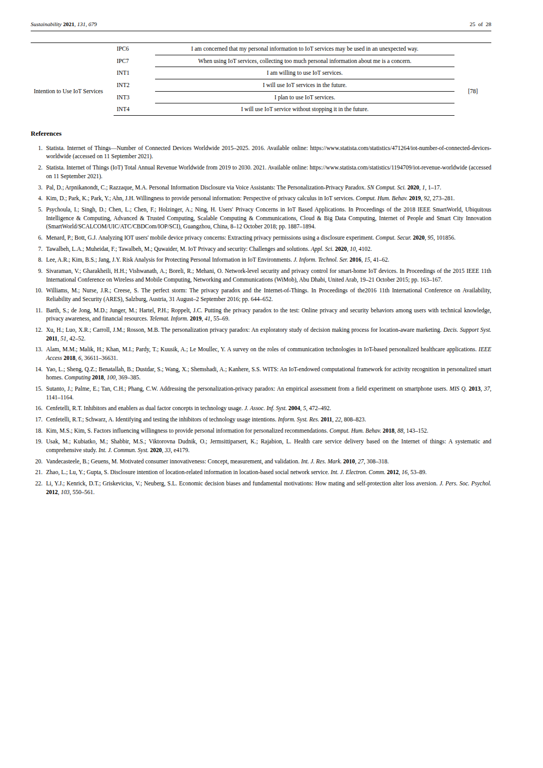Sustainability 2021, 131, 679
25 of 28
| | IPC6 | I am concerned that my personal information to IoT services may be used in an unexpected way. | |
| | IPC7 | When using IoT services, collecting too much personal information about me is a concern. | |
| Intention to Use IoT Services | INT1 | I am willing to use IoT services. | [78] |
| INT2 | I will use IoT services in the future. |
| INT3 | I plan to use IoT services. |
| INT4 | I will use IoT service without stopping it in the future. |
References
Statista. Internet of Things—Number of Connected Devices Worldwide 2015–2025. 2016. Available online: https://www.statista.com/statistics/471264/iot-number-of-connected-devices-worldwide (accessed on 11 September 2021).
Statista. Internet of Things (IoT) Total Annual Revenue Worldwide from 2019 to 2030. 2021. Available online: https://www.statista.com/statistics/1194709/iot-revenue-worldwide (accessed on 11 September 2021).
Pal, D.; Arpnikanondt, C.; Razzaque, M.A. Personal Information Disclosure via Voice Assistants: The Personalization-Privacy Paradox. SN Comput. Sci. 2020, 1, 1–17.
Kim, D.; Park, K.; Park, Y.; Ahn, J.H. Willingness to provide personal information: Perspective of privacy calculus in IoT services. Comput. Hum. Behav. 2019, 92, 273–281.
Psychoula, I.; Singh, D.; Chen, L.; Chen, F.; Holzinger, A.; Ning, H. Users' Privacy Concerns in IoT Based Applications. In Proceedings of the 2018 IEEE SmartWorld, Ubiquitous Intelligence & Computing, Advanced & Trusted Computing, Scalable Computing & Communications, Cloud & Big Data Computing, Internet of People and Smart City Innovation (SmartWorld/SCALCOM/UIC/ATC/CBDCom/IOP/SCI), Guangzhou, China, 8–12 October 2018; pp. 1887–1894.
Menard, P.; Bott, G.J. Analyzing IOT users' mobile device privacy concerns: Extracting privacy permissions using a disclosure experiment. Comput. Secur. 2020, 95, 101856.
Tawalbeh, L.A.; Muheidat, F.; Tawalbeh, M.; Quwaider, M. IoT Privacy and security: Challenges and solutions. Appl. Sci. 2020, 10, 4102.
Lee, A.R.; Kim, B.S.; Jang, J.Y. Risk Analysis for Protecting Personal Information in IoT Environments. J. Inform. Technol. Ser. 2016, 15, 41–62.
Sivaraman, V.; Gharakheili, H.H.; Vishwanath, A.; Boreli, R.; Mehani, O. Network-level security and privacy control for smart-home IoT devices. In Proceedings of the 2015 IEEE 11th International Conference on Wireless and Mobile Computing, Networking and Communications (WiMob), Abu Dhabi, United Arab, 19–21 October 2015; pp. 163–167.
Williams, M.; Nurse, J.R.; Creese, S. The perfect storm: The privacy paradox and the Internet-of-Things. In Proceedings of the2016 11th International Conference on Availability, Reliability and Security (ARES), Salzburg, Austria, 31 August–2 September 2016; pp. 644–652.
Barth, S.; de Jong, M.D.; Junger, M.; Hartel, P.H.; Roppelt, J.C. Putting the privacy paradox to the test: Online privacy and security behaviors among users with technical knowledge, privacy awareness, and financial resources. Telemat. Inform. 2019, 41, 55–69.
Xu, H.; Luo, X.R.; Carroll, J.M.; Rosson, M.B. The personalization privacy paradox: An exploratory study of decision making process for location-aware marketing. Decis. Support Syst. 2011, 51, 42–52.
Alam, M.M.; Malik, H.; Khan, M.I.; Pardy, T.; Kuusik, A.; Le Moullec, Y. A survey on the roles of communication technologies in IoT-based personalized healthcare applications. IEEE Access 2018, 6, 36611–36631.
Yao, L.; Sheng, Q.Z.; Benatallah, B.; Dustdar, S.; Wang, X.; Shemshadi, A.; Kanhere, S.S. WITS: An IoT-endowed computational framework for activity recognition in personalized smart homes. Computing 2018, 100, 369–385.
Sutanto, J.; Palme, E.; Tan, C.H.; Phang, C.W. Addressing the personalization-privacy paradox: An empirical assessment from a field experiment on smartphone users. MIS Q. 2013, 37, 1141–1164.
Cenfetelli, R.T. Inhibitors and enablers as dual factor concepts in technology usage. J. Assoc. Inf. Syst. 2004, 5, 472–492.
Cenfetelli, R.T.; Schwarz, A. Identifying and testing the inhibitors of technology usage intentions. Inform. Syst. Res. 2011, 22, 808–823.
Kim, M.S.; Kim, S. Factors influencing willingness to provide personal information for personalized recommendations. Comput. Hum. Behav. 2018, 88, 143–152.
Usak, M.; Kubiatko, M.; Shabbir, M.S.; Viktorovna Dudnik, O.; Jermsittiparsert, K.; Rajabion, L. Health care service delivery based on the Internet of things: A systematic and comprehensive study. Int. J. Commun. Syst. 2020, 33, e4179.
Vandecasteele, B.; Geuens, M. Motivated consumer innovativeness: Concept, measurement, and validation. Int. J. Res. Mark. 2010, 27, 308–318.
Zhao, L.; Lu, Y.; Gupta, S. Disclosure intention of location-related information in location-based social network service. Int. J. Electron. Comm. 2012, 16, 53–89.
Li, Y.J.; Kenrick, D.T.; Griskevicius, V.; Neuberg, S.L. Economic decision biases and fundamental motivations: How mating and self-protection alter loss aversion. J. Pers. Soc. Psychol. 2012, 103, 550–561.